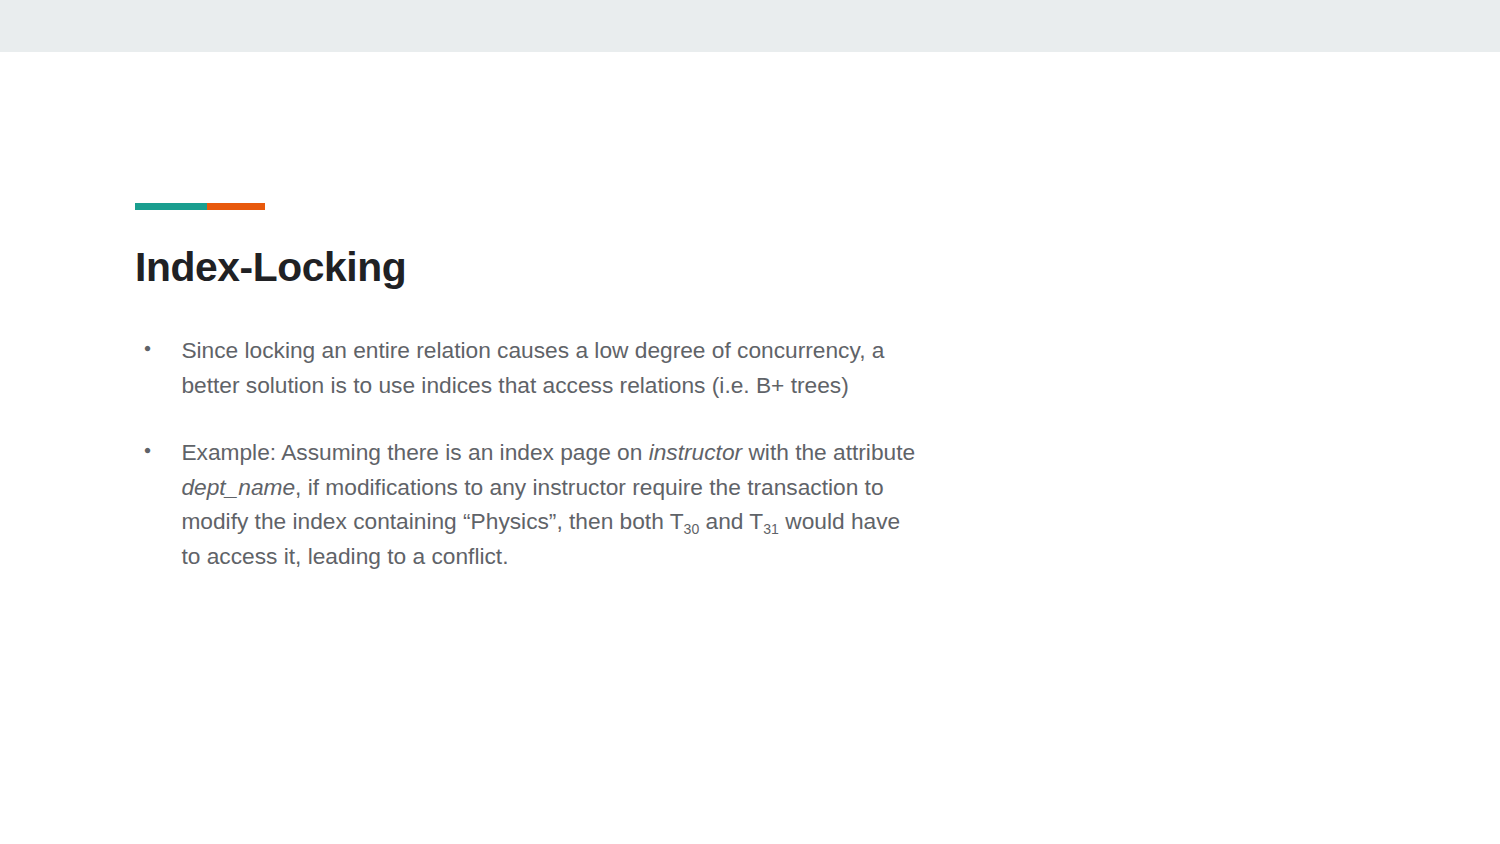Index-Locking
Since locking an entire relation causes a low degree of concurrency, a better solution is to use indices that access relations (i.e. B+ trees)
Example: Assuming there is an index page on instructor with the attribute dept_name, if modifications to any instructor require the transaction to modify the index containing “Physics”, then both T30 and T31 would have to access it, leading to a conflict.